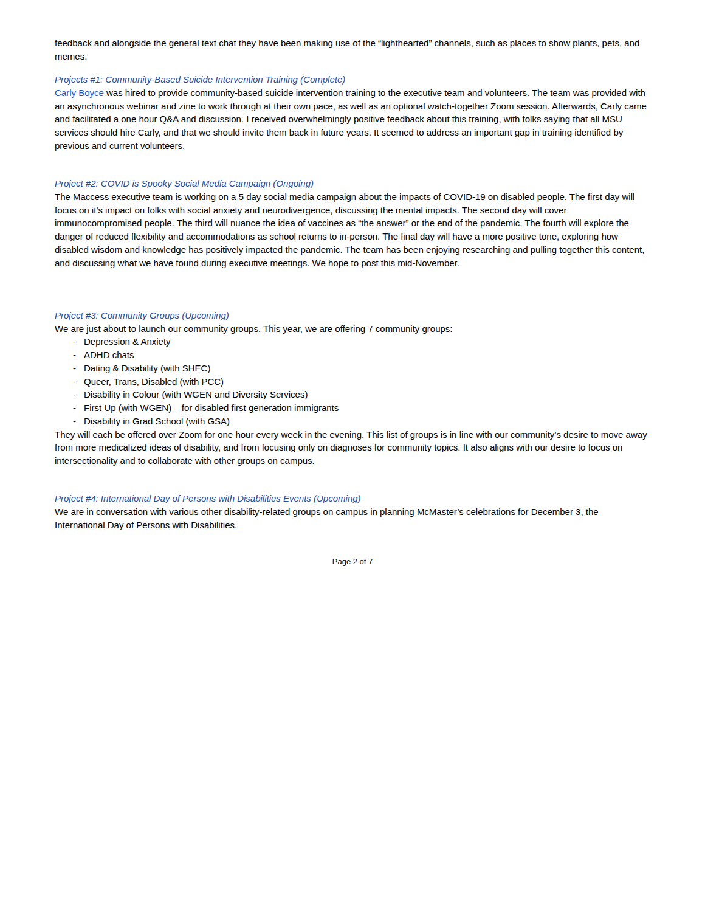feedback and alongside the general text chat they have been making use of the “lighthearted” channels, such as places to show plants, pets, and memes.
Projects #1: Community-Based Suicide Intervention Training (Complete)
Carly Boyce was hired to provide community-based suicide intervention training to the executive team and volunteers. The team was provided with an asynchronous webinar and zine to work through at their own pace, as well as an optional watch-together Zoom session. Afterwards, Carly came and facilitated a one hour Q&A and discussion. I received overwhelmingly positive feedback about this training, with folks saying that all MSU services should hire Carly, and that we should invite them back in future years. It seemed to address an important gap in training identified by previous and current volunteers.
Project #2: COVID is Spooky Social Media Campaign (Ongoing)
The Maccess executive team is working on a 5 day social media campaign about the impacts of COVID-19 on disabled people. The first day will focus on it’s impact on folks with social anxiety and neurodivergence, discussing the mental impacts. The second day will cover immunocompromised people. The third will nuance the idea of vaccines as “the answer” or the end of the pandemic. The fourth will explore the danger of reduced flexibility and accommodations as school returns to in-person. The final day will have a more positive tone, exploring how disabled wisdom and knowledge has positively impacted the pandemic. The team has been enjoying researching and pulling together this content, and discussing what we have found during executive meetings. We hope to post this mid-November.
Project #3: Community Groups (Upcoming)
We are just about to launch our community groups. This year, we are offering 7 community groups:
Depression & Anxiety
ADHD chats
Dating & Disability (with SHEC)
Queer, Trans, Disabled (with PCC)
Disability in Colour (with WGEN and Diversity Services)
First Up (with WGEN) – for disabled first generation immigrants
Disability in Grad School (with GSA)
They will each be offered over Zoom for one hour every week in the evening. This list of groups is in line with our community’s desire to move away from more medicalized ideas of disability, and from focusing only on diagnoses for community topics. It also aligns with our desire to focus on intersectionality and to collaborate with other groups on campus.
Project #4: International Day of Persons with Disabilities Events (Upcoming)
We are in conversation with various other disability-related groups on campus in planning McMaster’s celebrations for December 3, the International Day of Persons with Disabilities.
Page 2 of 7